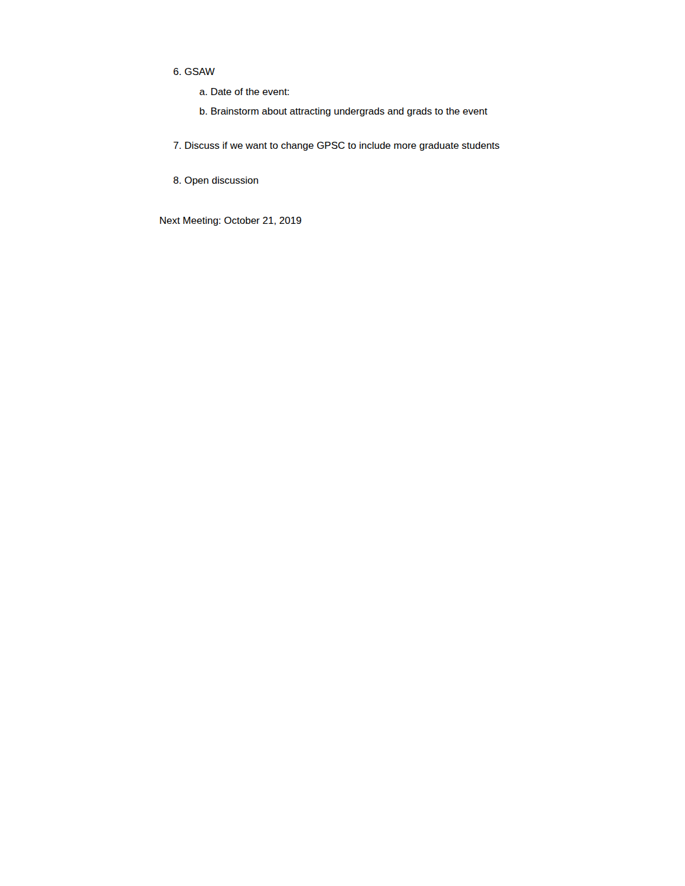GSAW
Date of the event:
Brainstorm about attracting undergrads and grads to the event
Discuss if we want to change GPSC to include more graduate students
Open discussion
Next Meeting: October 21, 2019